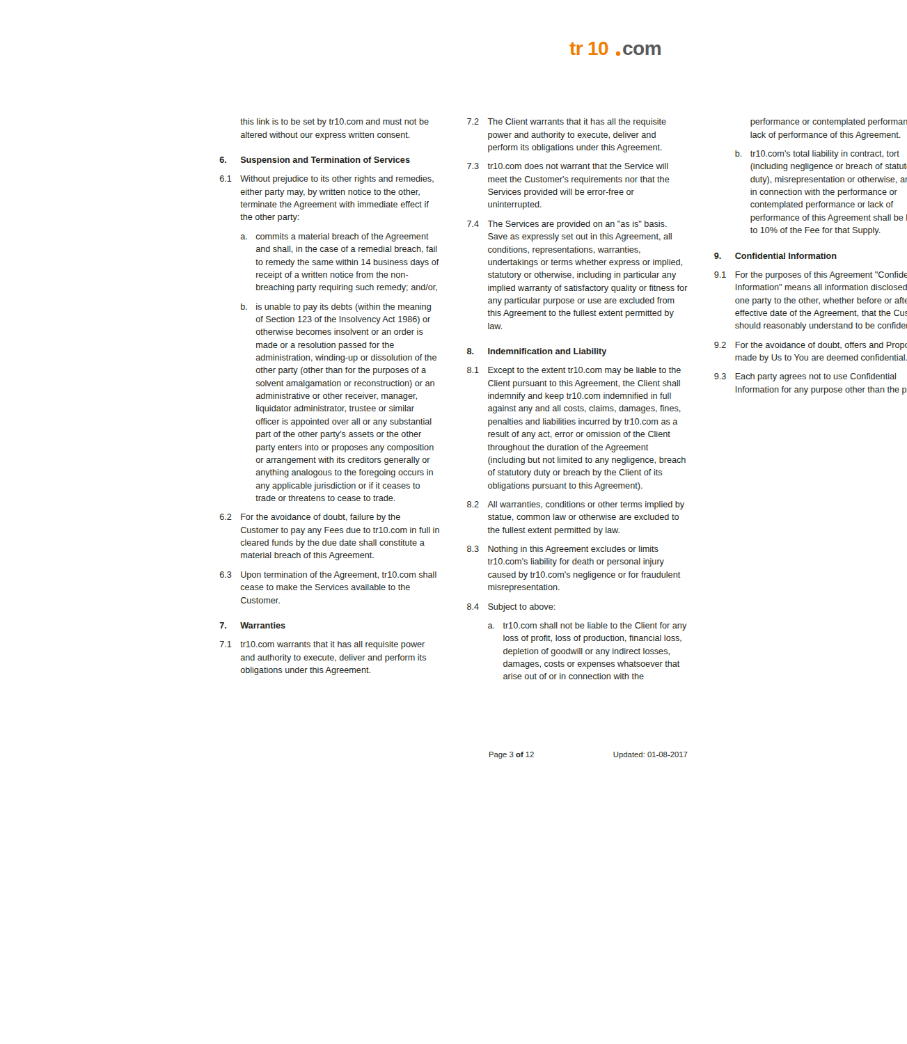tr 10 com
this link is to be set by tr10.com and must not be altered without our express written consent.
6.
Suspension and Termination of Services
6.1
Without prejudice to its other rights and remedies, either party may, by written notice to the other, terminate the Agreement with immediate effect if the other party:
a.
commits a material breach of the Agreement and shall, in the case of a remedial breach, fail to remedy the same within 14 business days of receipt of a written notice from the non-breaching party requiring such remedy; and/or,
b.
is unable to pay its debts (within the meaning of Section 123 of the Insolvency Act 1986) or otherwise becomes insolvent or an order is made or a resolution passed for the administration, winding-up or dissolution of the other party (other than for the purposes of a solvent amalgamation or reconstruction) or an administrative or other receiver, manager, liquidator administrator, trustee or similar officer is appointed over all or any substantial part of the other party's assets or the other party enters into or proposes any composition or arrangement with its creditors generally or anything analogous to the foregoing occurs in any applicable jurisdiction or if it ceases to trade or threatens to cease to trade.
6.2
For the avoidance of doubt, failure by the Customer to pay any Fees due to tr10.com in full in cleared funds by the due date shall constitute a material breach of this Agreement.
6.3
Upon termination of the Agreement, tr10.com shall cease to make the Services available to the Customer.
7.
Warranties
7.1
tr10.com warrants that it has all requisite power and authority to execute, deliver and perform its obligations under this Agreement.
7.2
The Client warrants that it has all the requisite power and authority to execute, deliver and perform its obligations under this Agreement.
7.3
tr10.com does not warrant that the Service will meet the Customer's requirements nor that the Services provided will be error-free or uninterrupted.
7.4
The Services are provided on an "as is" basis. Save as expressly set out in this Agreement, all conditions, representations, warranties, undertakings or terms whether express or implied, statutory or otherwise, including in particular any implied warranty of satisfactory quality or fitness for any particular purpose or use are excluded from this Agreement to the fullest extent permitted by law.
8.
Indemnification and Liability
8.1
Except to the extent tr10.com may be liable to the Client pursuant to this Agreement, the Client shall indemnify and keep tr10.com indemnified in full against any and all costs, claims, damages, fines, penalties and liabilities incurred by tr10.com as a result of any act, error or omission of the Client throughout the duration of the Agreement (including but not limited to any negligence, breach of statutory duty or breach by the Client of its obligations pursuant to this Agreement).
8.2
All warranties, conditions or other terms implied by statue, common law or otherwise are excluded to the fullest extent permitted by law.
8.3
Nothing in this Agreement excludes or limits tr10.com's liability for death or personal injury caused by tr10.com's negligence or for fraudulent misrepresentation.
8.4
Subject to above:
a.
tr10.com shall not be liable to the Client for any loss of profit, loss of production, financial loss, depletion of goodwill or any indirect losses, damages, costs or expenses whatsoever that arise out of or in connection with the performance or contemplated performance or lack of performance of this Agreement.
b.
tr10.com's total liability in contract, tort (including negligence or breach of statutory duty), misrepresentation or otherwise, arising in connection with the performance or contemplated performance or lack of performance of this Agreement shall be limited to 10% of the Fee for that Supply.
9.
Confidential Information
9.1
For the purposes of this Agreement "Confidential Information" means all information disclosed by one party to the other, whether before or after the effective date of the Agreement, that the Customer should reasonably understand to be confidential.
9.2
For the avoidance of doubt, offers and Proposals made by Us to You are deemed confidential.
9.3
Each party agrees not to use Confidential Information for any purpose other than the purpose
Page 3 of 12
Updated: 01-08-2017